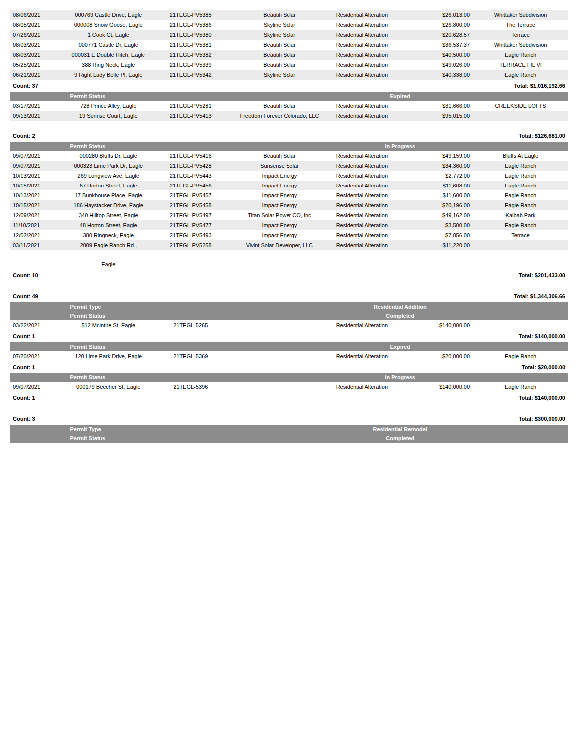| 08/06/2021 | 000769 Castle Drive, Eagle | 21TEGL-PV5385 | Beautifi Solar | Residential Alteration | $26,013.00 | Whittaker Subdivision |
| 08/05/2021 | 000008 Snow Goose, Eagle | 21TEGL-PV5386 | Skyline Solar | Residential Alteration | $26,800.00 | The Terrace |
| 07/26/2021 | 1 Cook Ct, Eagle | 21TEGL-PV5380 | Skyline Solar | Residential Alteration | $20,628.57 | Terrace |
| 08/03/2021 | 000771 Castle Dr, Eagle | 21TEGL-PV5381 | Beautifi Solar | Residential Alteration | $36,537.37 | Whittaker Subdivision |
| 08/03/2021 | 000031 E Double Hitch, Eagle | 21TEGL-PV5382 | Beautifi Solar | Residential Alteration | $40,500.00 | Eagle Ranch |
| 05/25/2021 | 388 Ring Neck, Eagle | 21TEGL-PV5339 | Beautifi Solar | Residential Alteration | $49,026.00 | TERRACE FIL VI |
| 06/21/2021 | 9 Right Lady Belle Pl, Eagle | 21TEGL-PV5342 | Skyline Solar | Residential Alteration | $40,338.00 | Eagle Ranch |
| Count: 37 | | Total: $1,016,192.66 |
| | Permit Status | Expired |
| 03/17/2021 | 728 Prince Alley, Eagle | 21TEGL-PV5281 | Beautifi Solar | Residential Alteration | $31,666.00 | CREEKSIDE LOFTS |
| 09/13/2021 | 19 Sunrise Court, Eagle | 21TEGL-PV5413 | Freedom Forever Colorado, LLC | Residential Alteration | $95,015.00 | |
| Count: 2 | | Total: $126,681.00 |
| | Permit Status | In Progress |
| 09/07/2021 | 000280 Bluffs Dr, Eagle | 21TEGL-PV5416 | Beautifi Solar | Residential Alteration | $49,159.00 | Bluffs At Eagle |
| 09/07/2021 | 000323 Lime Park Dr, Eagle | 21TEGL-PV5428 | Sunsense Solar | Residential Alteration | $34,360.00 | Eagle Ranch |
| 10/13/2021 | 269 Longview Ave, Eagle | 21TEGL-PV5443 | Impact Energy | Residential Alteration | $2,772.00 | Eagle Ranch |
| 10/15/2021 | 67 Horton Street, Eagle | 21TEGL-PV5456 | Impact Energy | Residential Alteration | $11,608.00 | Eagle Ranch |
| 10/13/2021 | 17 Bunkhouse Place, Eagle | 21TEGL-PV5457 | Impact Energy | Residential Alteration | $11,600.00 | Eagle Ranch |
| 10/15/2021 | 186 Haystacker Drive, Eagle | 21TEGL-PV5458 | Impact Energy | Residential Alteration | $20,196.00 | Eagle Ranch |
| 12/09/2021 | 340 Hilltop Street, Eagle | 21TEGL-PV5497 | Titan Solar Power CO, Inc | Residential Alteration | $49,162.00 | Kaibab Park |
| 11/10/2021 | 48 Horton Street, Eagle | 21TEGL-PV5477 | Impact Energy | Residential Alteration | $3,500.00 | Eagle Ranch |
| 12/02/2021 | 380 Ringneck, Eagle | 21TEGL-PV5493 | Impact Energy | Residential Alteration | $7,856.00 | Terrace |
| 03/11/2021 | 2009 Eagle Ranch Rd , | 21TEGL-PV5258 | Vivint Solar Developer, LLC | Residential Alteration | $11,220.00 | |
| | Eagle | |
| Count: 10 | | Total: $201,433.00 |
| Count: 49 | | Total: $1,344,306.66 |
| | Permit Type | Residential Addition |
| | Permit Status | Completed |
| 03/22/2021 | 512 Mcintire St, Eagle | 21TEGL-5265 | | Residential Alteration | $140,000.00 | |
| Count: 1 | | Total: $140,000.00 |
| | Permit Status | Expired |
| 07/20/2021 | 120 Lime Park Drive, Eagle | 21TEGL-5369 | | Residential Alteration | $20,000.00 | Eagle Ranch |
| Count: 1 | | Total: $20,000.00 |
| | Permit Status | In Progress |
| 09/07/2021 | 000179 Beecher St, Eagle | 21TEGL-5396 | | Residential Alteration | $140,000.00 | Eagle Ranch |
| Count: 1 | | Total: $140,000.00 |
| Count: 3 | | Total: $300,000.00 |
| | Permit Type | Residential Remodel |
| | Permit Status | Completed |